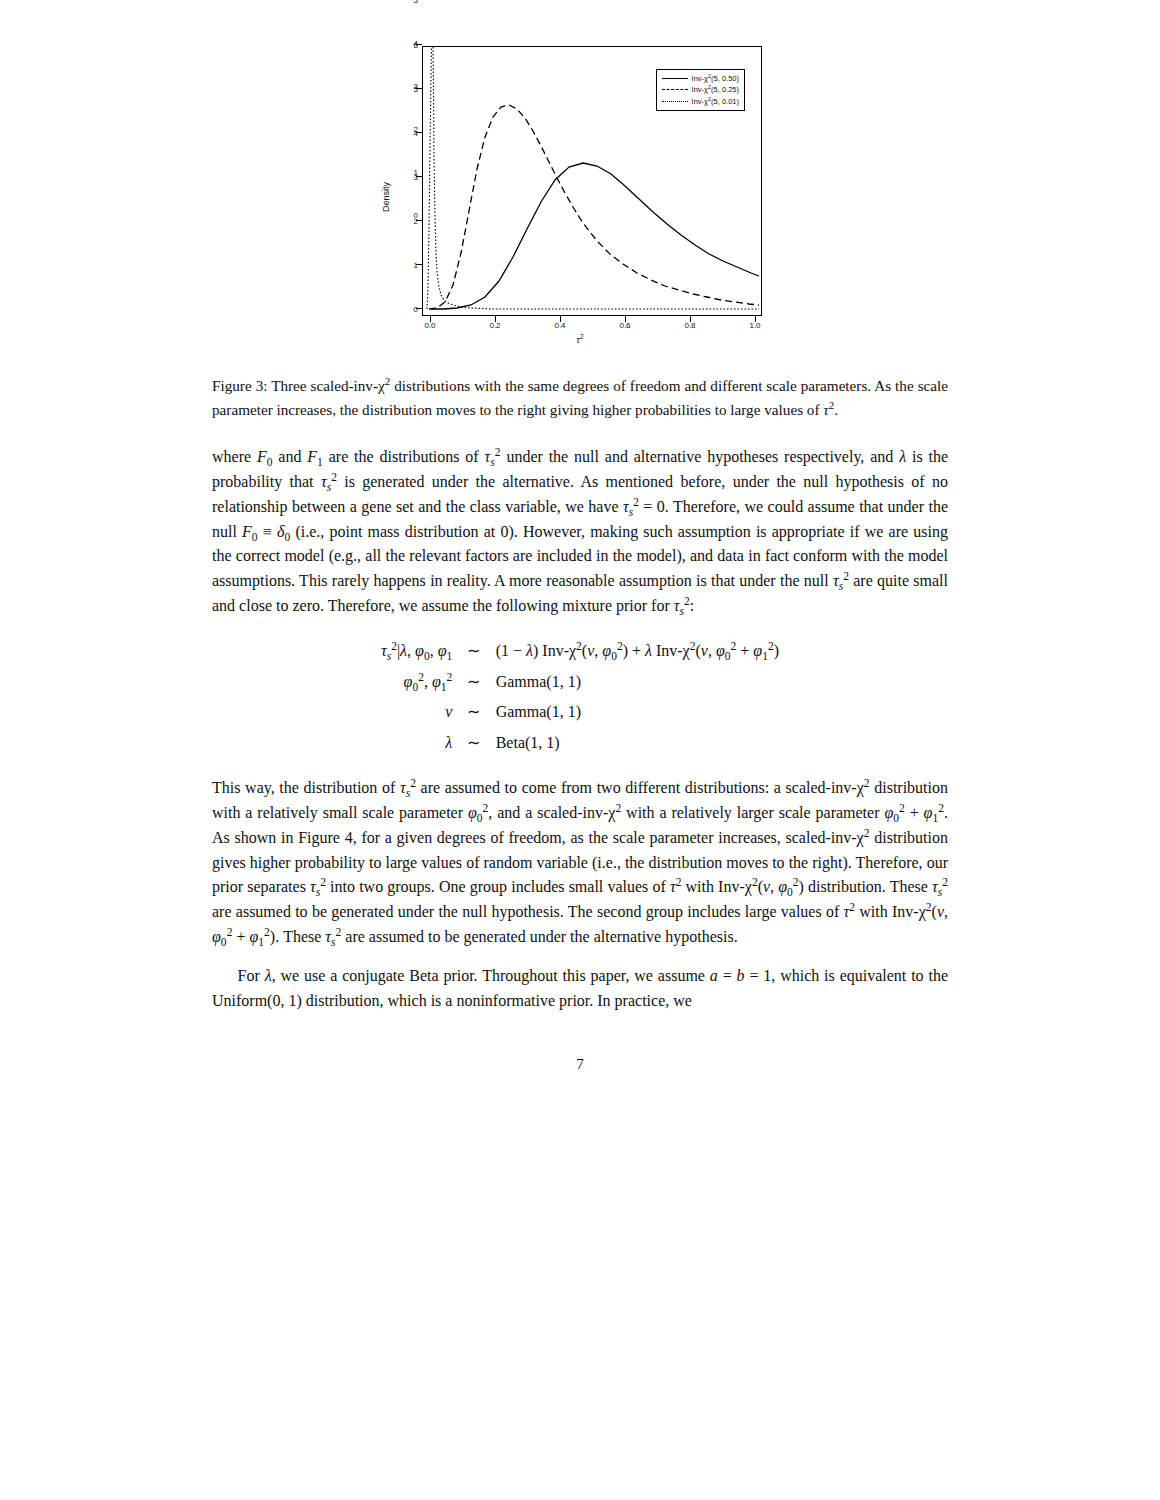Density
0
1
2
3
4
5
6
0
1
2
3
4
5
6
Inv-χ2(5, 0.50)
Inv-χ2(5, 0.25)
Inv-χ2(5, 0.01)
0.0
0.2
0.4
0.6
0.8
1.0
τ2
Figure 3: Three scaled-inv-χ2 distributions with the same degrees of freedom and different scale parameters. As the scale parameter increases, the distribution moves to the right giving higher probabilities to large values of τ2.
where F0 and F1 are the distributions of τs2 under the null and alternative hypotheses respectively, and λ is the probability that τs2 is generated under the alternative. As mentioned before, under the null hypothesis of no relationship between a gene set and the class variable, we have τs2 = 0. Therefore, we could assume that under the null F0 ≡ δ0 (i.e., point mass distribution at 0). However, making such assumption is appropriate if we are using the correct model (e.g., all the relevant factors are included in the model), and data in fact conform with the model assumptions. This rarely happens in reality. A more reasonable assumption is that under the null τs2 are quite small and close to zero. Therefore, we assume the following mixture prior for τs2:
| τ s 2 / λ , φ 0 , φ 1 | ∼ | (1 − λ ) Inv-χ 2 ( ν , φ 0 2 ) + λ Inv-χ 2 ( ν , φ 0 2 + φ 1 2 ) |
| φ 0 2 , φ 1 2 | ∼ | Gamma(1, 1) |
| ν | ∼ | Gamma(1, 1) |
| λ | ∼ | Beta(1, 1) |
This way, the distribution of τs2 are assumed to come from two different distributions: a scaled-inv-χ2 distribution with a relatively small scale parameter φ02, and a scaled-inv-χ2 with a relatively larger scale parameter φ02 + φ12. As shown in Figure 4, for a given degrees of freedom, as the scale parameter increases, scaled-inv-χ2 distribution gives higher probability to large values of random variable (i.e., the distribution moves to the right). Therefore, our prior separates τs2 into two groups. One group includes small values of τ2 with Inv-χ2(ν, φ02) distribution. These τs2 are assumed to be generated under the null hypothesis. The second group includes large values of τ2 with Inv-χ2(ν, φ02 + φ12). These τs2 are assumed to be generated under the alternative hypothesis.
For λ, we use a conjugate Beta prior. Throughout this paper, we assume a = b = 1, which is equivalent to the Uniform(0, 1) distribution, which is a noninformative prior. In practice, we
7